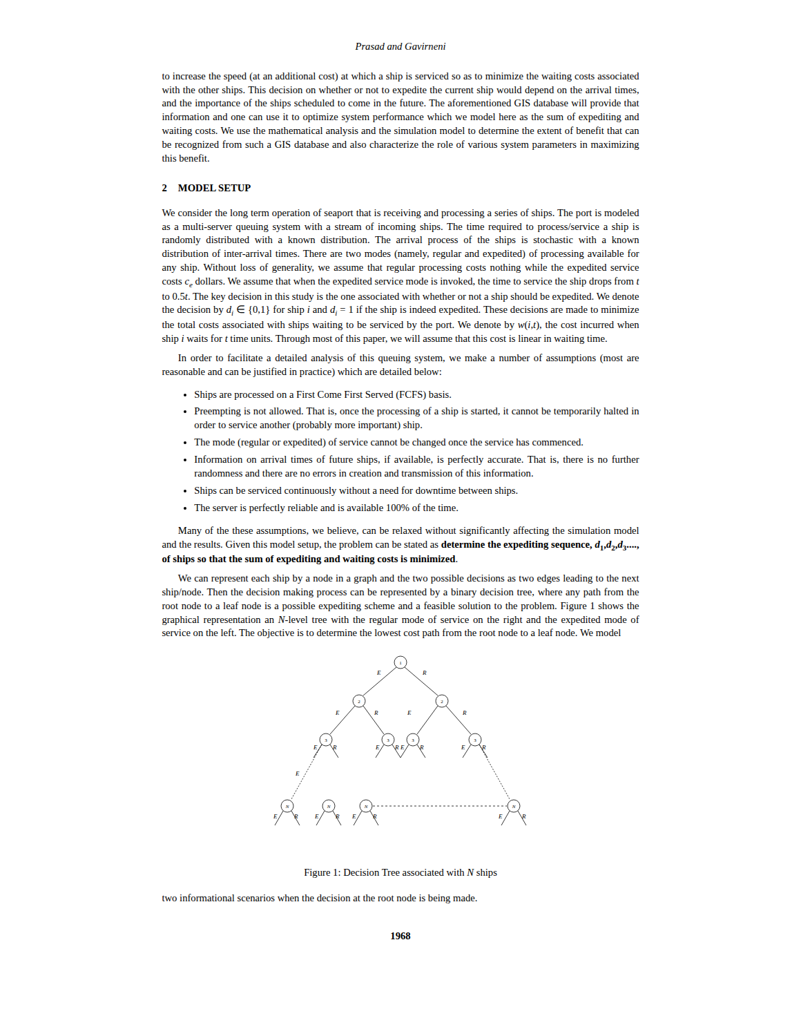Prasad and Gavirneni
to increase the speed (at an additional cost) at which a ship is serviced so as to minimize the waiting costs associated with the other ships. This decision on whether or not to expedite the current ship would depend on the arrival times, and the importance of the ships scheduled to come in the future. The aforementioned GIS database will provide that information and one can use it to optimize system performance which we model here as the sum of expediting and waiting costs. We use the mathematical analysis and the simulation model to determine the extent of benefit that can be recognized from such a GIS database and also characterize the role of various system parameters in maximizing this benefit.
2 MODEL SETUP
We consider the long term operation of seaport that is receiving and processing a series of ships. The port is modeled as a multi-server queuing system with a stream of incoming ships. The time required to process/service a ship is randomly distributed with a known distribution. The arrival process of the ships is stochastic with a known distribution of inter-arrival times. There are two modes (namely, regular and expedited) of processing available for any ship. Without loss of generality, we assume that regular processing costs nothing while the expedited service costs ce dollars. We assume that when the expedited service mode is invoked, the time to service the ship drops from t to 0.5t. The key decision in this study is the one associated with whether or not a ship should be expedited. We denote the decision by di ∈ {0,1} for ship i and di = 1 if the ship is indeed expedited. These decisions are made to minimize the total costs associated with ships waiting to be serviced by the port. We denote by w(i,t), the cost incurred when ship i waits for t time units. Through most of this paper, we will assume that this cost is linear in waiting time.
In order to facilitate a detailed analysis of this queuing system, we make a number of assumptions (most are reasonable and can be justified in practice) which are detailed below:
Ships are processed on a First Come First Served (FCFS) basis.
Preempting is not allowed. That is, once the processing of a ship is started, it cannot be temporarily halted in order to service another (probably more important) ship.
The mode (regular or expedited) of service cannot be changed once the service has commenced.
Information on arrival times of future ships, if available, is perfectly accurate. That is, there is no further randomness and there are no errors in creation and transmission of this information.
Ships can be serviced continuously without a need for downtime between ships.
The server is perfectly reliable and is available 100% of the time.
Many of the these assumptions, we believe, can be relaxed without significantly affecting the simulation model and the results. Given this model setup, the problem can be stated as determine the expediting sequence, d 1, d 2, d 3...., of ships so that the sum of expediting and waiting costs is minimized.
We can represent each ship by a node in a graph and the two possible decisions as two edges leading to the next ship/node. Then the decision making process can be represented by a binary decision tree, where any path from the root node to a leaf node is a possible expediting scheme and a feasible solution to the problem. Figure 1 shows the graphical representation an N-level tree with the regular mode of service on the right and the expedited mode of service on the left. The objective is to determine the lowest cost path from the root node to a leaf node. We model
1 E R 2 2 E R E R 3 3 3 3 E R E R E R E R E N N N N E R E R E R E R
Figure 1: Decision Tree associated with N ships
two informational scenarios when the decision at the root node is being made.
1968